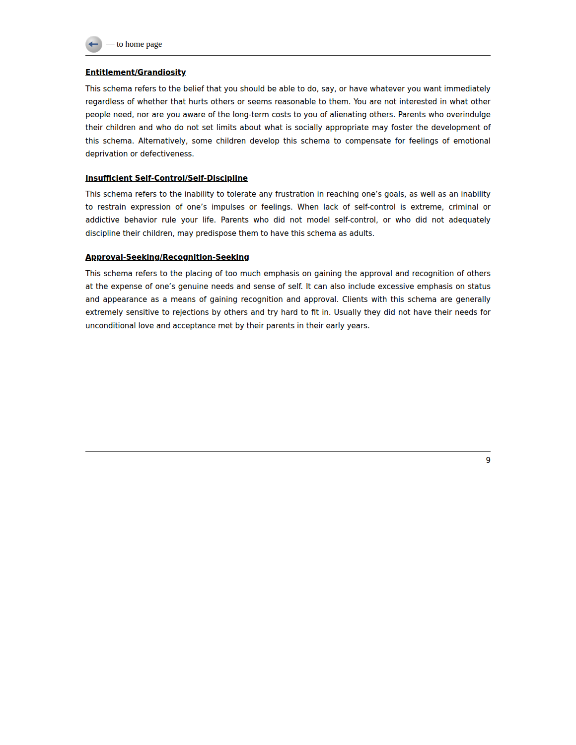— to home page
Entitlement/Grandiosity
This schema refers to the belief that you should be able to do, say, or have whatever you want immediately regardless of whether that hurts others or seems reasonable to them. You are not interested in what other people need, nor are you aware of the long-term costs to you of alienating others. Parents who overindulge their children and who do not set limits about what is socially appropriate may foster the development of this schema. Alternatively, some children develop this schema to compensate for feelings of emotional deprivation or defectiveness.
Insufficient Self-Control/Self-Discipline
This schema refers to the inability to tolerate any frustration in reaching one’s goals, as well as an inability to restrain expression of one’s impulses or feelings. When lack of self-control is extreme, criminal or addictive behavior rule your life. Parents who did not model self-control, or who did not adequately discipline their children, may predispose them to have this schema as adults.
Approval-Seeking/Recognition-Seeking
This schema refers to the placing of too much emphasis on gaining the approval and recognition of others at the expense of one’s genuine needs and sense of self. It can also include excessive emphasis on status and appearance as a means of gaining recognition and approval. Clients with this schema are generally extremely sensitive to rejections by others and try hard to fit in. Usually they did not have their needs for unconditional love and acceptance met by their parents in their early years.
9